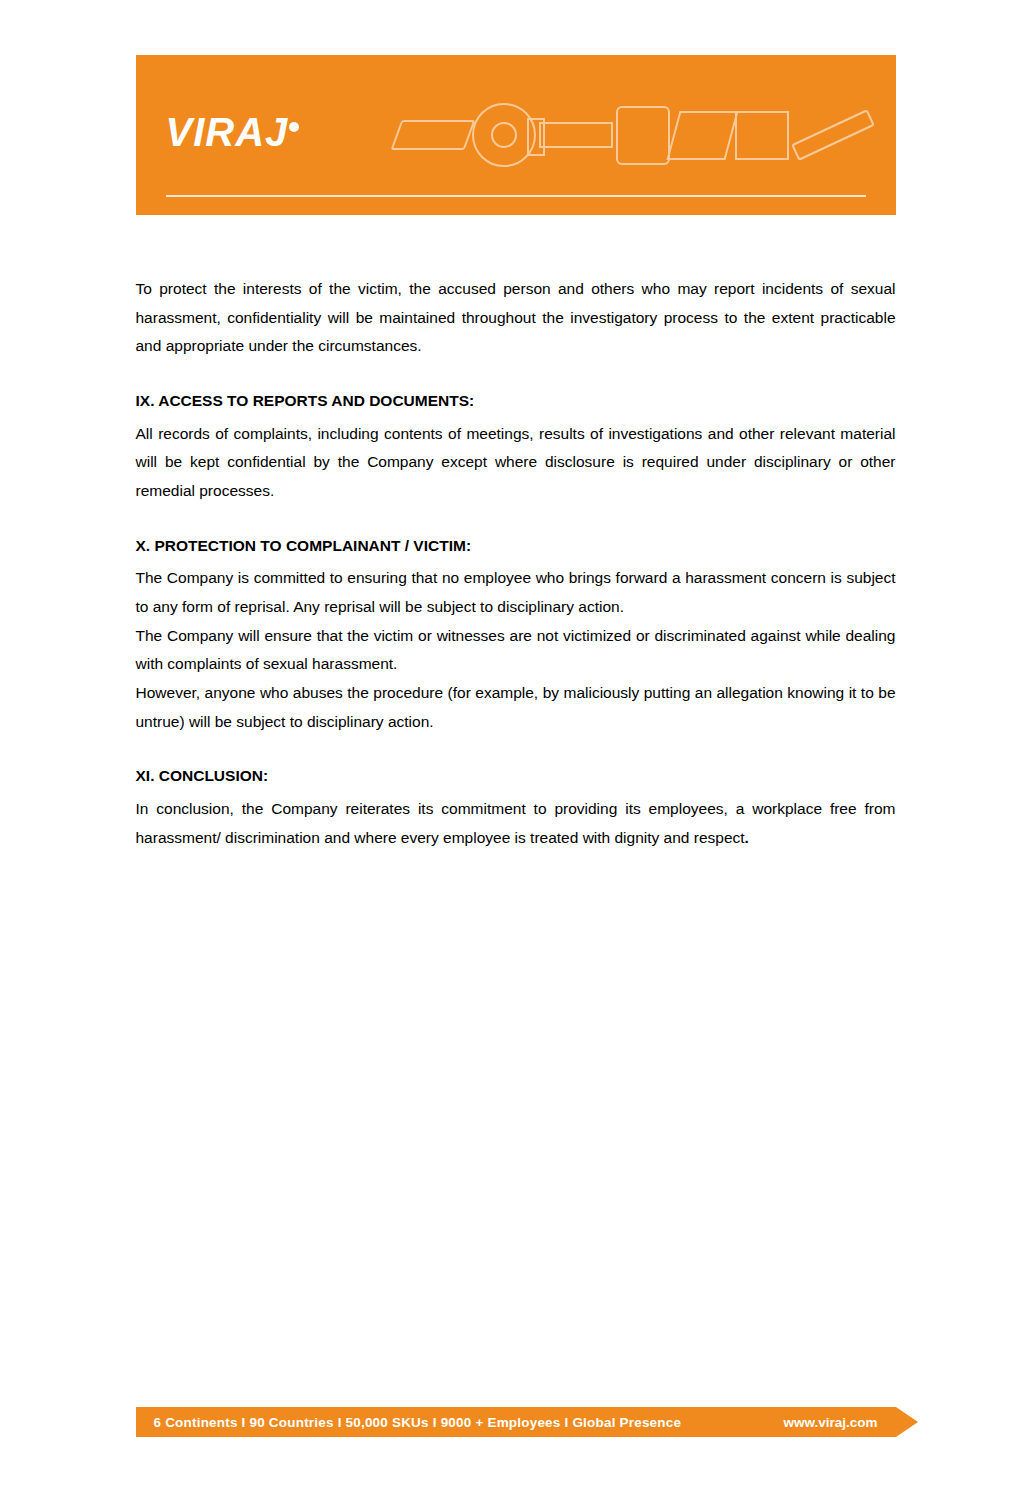VIRAJ
To protect the interests of the victim, the accused person and others who may report incidents of sexual harassment, confidentiality will be maintained throughout the investigatory process to the extent practicable and appropriate under the circumstances.
IX. Access to Reports and Documents:
All records of complaints, including contents of meetings, results of investigations and other relevant material will be kept confidential by the Company except where disclosure is required under disciplinary or other remedial processes.
X. Protection to Complainant / Victim:
The Company is committed to ensuring that no employee who brings forward a harassment concern is subject to any form of reprisal. Any reprisal will be subject to disciplinary action.
The Company will ensure that the victim or witnesses are not victimized or discriminated against while dealing with complaints of sexual harassment.
However, anyone who abuses the procedure (for example, by maliciously putting an allegation knowing it to be untrue) will be subject to disciplinary action.
XI. Conclusion:
In conclusion, the Company reiterates its commitment to providing its employees, a workplace free from harassment/ discrimination and where every employee is treated with dignity and respect.
6 Continents I 90 Countries I 50,000 SKUs I 9000 + Employees I Global Presence
www.viraj.com